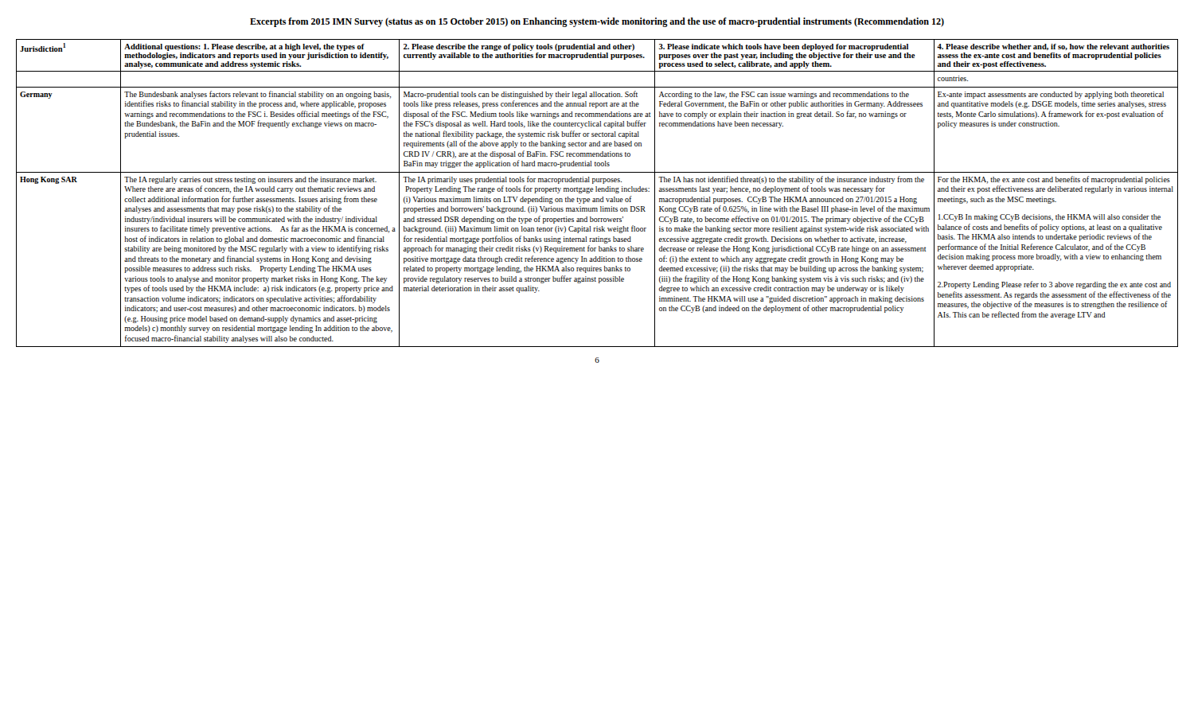Excerpts from 2015 IMN Survey (status as on 15 October 2015) on Enhancing system-wide monitoring and the use of macro-prudential instruments (Recommendation 12)
| Jurisdiction 1 | Additional questions: 1. Please describe, at a high level, the types of methodologies, indicators and reports used in your jurisdiction to identify, analyse, communicate and address systemic risks. | 2. Please describe the range of policy tools (prudential and other) currently available to the authorities for macroprudential purposes. | 3. Please indicate which tools have been deployed for macroprudential purposes over the past year, including the objective for their use and the process used to select, calibrate, and apply them. | 4. Please describe whether and, if so, how the relevant authorities assess the ex-ante cost and benefits of macroprudential policies and their ex-post effectiveness. |
| --- | --- | --- | --- | --- |
| | | | | countries. |
| Germany | The Bundesbank analyses factors relevant to financial stability on an ongoing basis, identifies risks to financial stability in the process and, where applicable, proposes warnings and recommendations to the FSC i. Besides official meetings of the FSC, the Bundesbank, the BaFin and the MOF frequently exchange views on macro-prudential issues. | Macro-prudential tools can be distinguished by their legal allocation. Soft tools like press releases, press conferences and the annual report are at the disposal of the FSC. Medium tools like warnings and recommendations are at the FSC's disposal as well. Hard tools, like the countercyclical capital buffer the national flexibility package, the systemic risk buffer or sectoral capital requirements (all of the above apply to the banking sector and are based on CRD IV / CRR), are at the disposal of BaFin. FSC recommendations to BaFin may trigger the application of hard macro-prudential tools | According to the law, the FSC can issue warnings and recommendations to the Federal Government, the BaFin or other public authorities in Germany. Addressees have to comply or explain their inaction in great detail. So far, no warnings or recommendations have been necessary. | Ex-ante impact assessments are conducted by applying both theoretical and quantitative models (e.g. DSGE models, time series analyses, stress tests, Monte Carlo simulations). A framework for ex-post evaluation of policy measures is under construction. |
| Hong Kong SAR | The IA regularly carries out stress testing on insurers and the insurance market. Where there are areas of concern, the IA would carry out thematic reviews and collect additional information for further assessments. Issues arising from these analyses and assessments that may pose risk(s) to the stability of the industry/individual insurers will be communicated with the industry/ individual insurers to facilitate timely preventive actions. As far as the HKMA is concerned, a host of indicators in relation to global and domestic macroeconomic and financial stability are being monitored by the MSC regularly with a view to identifying risks and threats to the monetary and financial systems in Hong Kong and devising possible measures to address such risks. Property Lending The HKMA uses various tools to analyse and monitor property market risks in Hong Kong. The key types of tools used by the HKMA include: a) risk indicators (e.g. property price and transaction volume indicators; indicators on speculative activities; affordability indicators; and user-cost measures) and other macroeconomic indicators. b) models (e.g. Housing price model based on demand-supply dynamics and asset-pricing models) c) monthly survey on residential mortgage lending In addition to the above, focused macro-financial stability analyses will also be conducted. | The IA primarily uses prudential tools for macroprudential purposes. Property Lending The range of tools for property mortgage lending includes: (i) Various maximum limits on LTV depending on the type and value of properties and borrowers' background. (ii) Various maximum limits on DSR and stressed DSR depending on the type of properties and borrowers' background. (iii) Maximum limit on loan tenor (iv) Capital risk weight floor for residential mortgage portfolios of banks using internal ratings based approach for managing their credit risks (v) Requirement for banks to share positive mortgage data through credit reference agency In addition to those related to property mortgage lending, the HKMA also requires banks to provide regulatory reserves to build a stronger buffer against possible material deterioration in their asset quality. | The IA has not identified threat(s) to the stability of the insurance industry from the assessments last year; hence, no deployment of tools was necessary for macroprudential purposes. CCyB The HKMA announced on 27/01/2015 a Hong Kong CCyB rate of 0.625%, in line with the Basel III phase-in level of the maximum CCyB rate, to become effective on 01/01/2015. The primary objective of the CCyB is to make the banking sector more resilient against system-wide risk associated with excessive aggregate credit growth. Decisions on whether to activate, increase, decrease or release the Hong Kong jurisdictional CCyB rate hinge on an assessment of: (i) the extent to which any aggregate credit growth in Hong Kong may be deemed excessive; (ii) the risks that may be building up across the banking system; (iii) the fragility of the Hong Kong banking system vis à vis such risks; and (iv) the degree to which an excessive credit contraction may be underway or is likely imminent. The HKMA will use a "guided discretion" approach in making decisions on the CCyB (and indeed on the deployment of other macroprudential policy | For the HKMA, the ex ante cost and benefits of macroprudential policies and their ex post effectiveness are deliberated regularly in various internal meetings, such as the MSC meetings. 1.CCyB In making CCyB decisions, the HKMA will also consider the balance of costs and benefits of policy options, at least on a qualitative basis. The HKMA also intends to undertake periodic reviews of the performance of the Initial Reference Calculator, and of the CCyB decision making process more broadly, with a view to enhancing them wherever deemed appropriate. 2.Property Lending Please refer to 3 above regarding the ex ante cost and benefits assessment. As regards the assessment of the effectiveness of the measures, the objective of the measures is to strengthen the resilience of AIs. This can be reflected from the average LTV and |
6